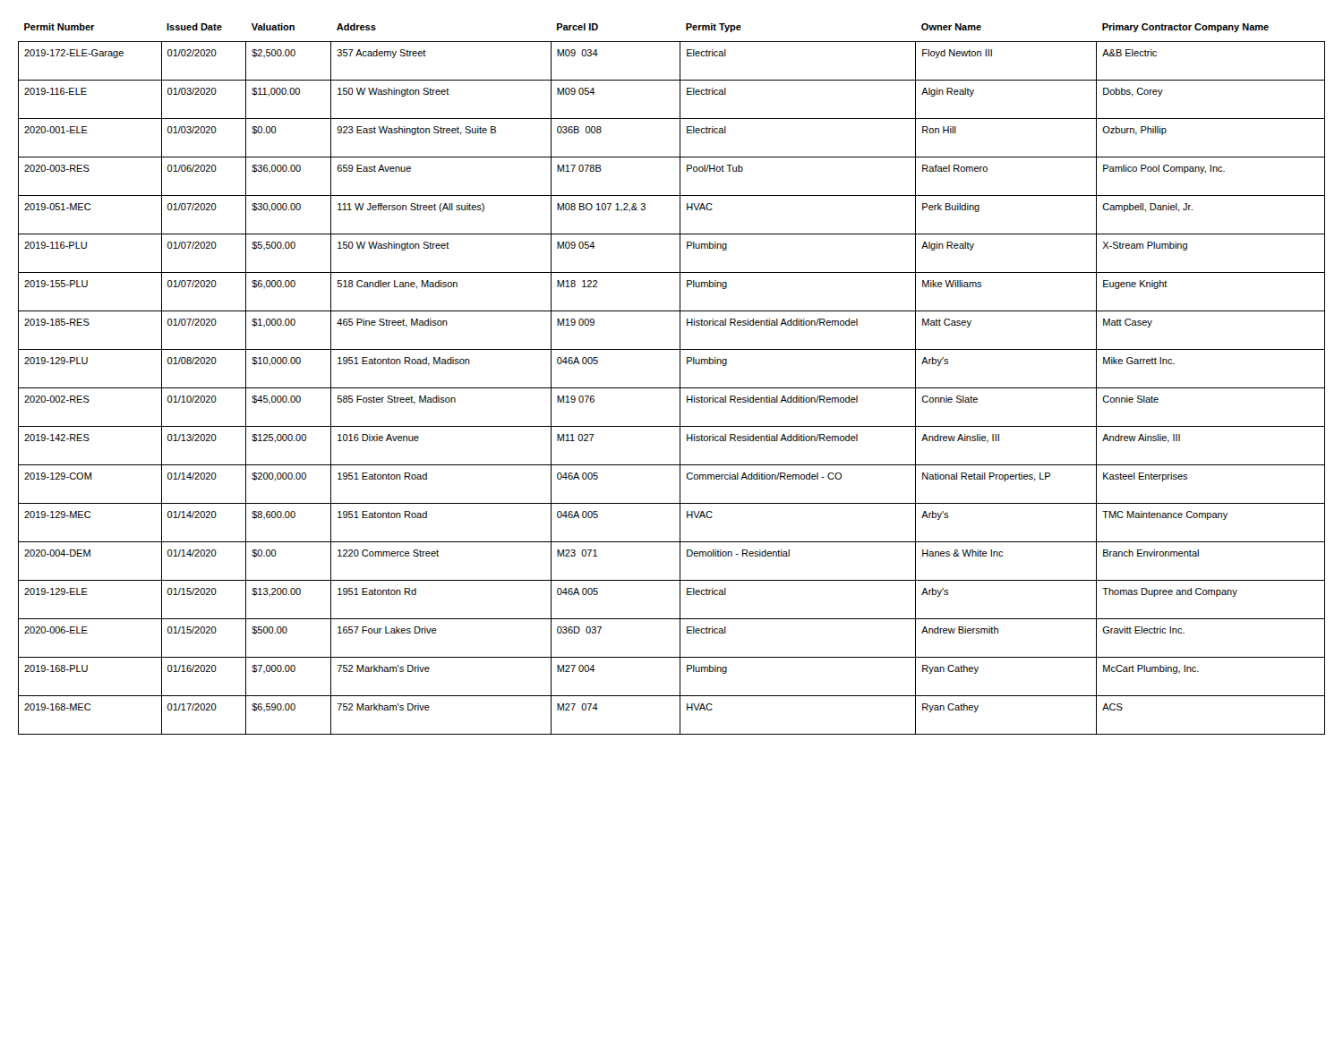| Permit Number | Issued Date | Valuation | Address | Parcel ID | Permit Type | Owner Name | Primary Contractor Company Name |
| --- | --- | --- | --- | --- | --- | --- | --- |
| 2019-172-ELE-Garage | 01/02/2020 | $2,500.00 | 357 Academy Street | M09 034 | Electrical | Floyd Newton III | A&B Electric |
| 2019-116-ELE | 01/03/2020 | $11,000.00 | 150 W Washington Street | M09 054 | Electrical | Algin Realty | Dobbs, Corey |
| 2020-001-ELE | 01/03/2020 | $0.00 | 923 East Washington Street, Suite B | 036B 008 | Electrical | Ron Hill | Ozburn, Phillip |
| 2020-003-RES | 01/06/2020 | $36,000.00 | 659 East Avenue | M17 078B | Pool/Hot Tub | Rafael Romero | Pamlico Pool Company, Inc. |
| 2019-051-MEC | 01/07/2020 | $30,000.00 | 111 W Jefferson Street (All suites) | M08 BO 107 1,2,& 3 | HVAC | Perk Building | Campbell, Daniel, Jr. |
| 2019-116-PLU | 01/07/2020 | $5,500.00 | 150 W Washington Street | M09 054 | Plumbing | Algin Realty | X-Stream Plumbing |
| 2019-155-PLU | 01/07/2020 | $6,000.00 | 518 Candler Lane, Madison | M18 122 | Plumbing | Mike Williams | Eugene Knight |
| 2019-185-RES | 01/07/2020 | $1,000.00 | 465 Pine Street, Madison | M19 009 | Historical Residential Addition/Remodel | Matt Casey | Matt Casey |
| 2019-129-PLU | 01/08/2020 | $10,000.00 | 1951 Eatonton Road, Madison | 046A 005 | Plumbing | Arby's | Mike Garrett Inc. |
| 2020-002-RES | 01/10/2020 | $45,000.00 | 585 Foster Street, Madison | M19 076 | Historical Residential Addition/Remodel | Connie Slate | Connie Slate |
| 2019-142-RES | 01/13/2020 | $125,000.00 | 1016 Dixie Avenue | M11 027 | Historical Residential Addition/Remodel | Andrew Ainslie, III | Andrew Ainslie, III |
| 2019-129-COM | 01/14/2020 | $200,000.00 | 1951 Eatonton Road | 046A 005 | Commercial Addition/Remodel - CO | National Retail Properties, LP | Kasteel Enterprises |
| 2019-129-MEC | 01/14/2020 | $8,600.00 | 1951 Eatonton Road | 046A 005 | HVAC | Arby's | TMC Maintenance Company |
| 2020-004-DEM | 01/14/2020 | $0.00 | 1220 Commerce Street | M23 071 | Demolition - Residential | Hanes & White Inc | Branch Environmental |
| 2019-129-ELE | 01/15/2020 | $13,200.00 | 1951 Eatonton Rd | 046A 005 | Electrical | Arby's | Thomas Dupree and Company |
| 2020-006-ELE | 01/15/2020 | $500.00 | 1657 Four Lakes Drive | 036D 037 | Electrical | Andrew Biersmith | Gravitt Electric Inc. |
| 2019-168-PLU | 01/16/2020 | $7,000.00 | 752 Markham's Drive | M27 004 | Plumbing | Ryan Cathey | McCart Plumbing, Inc. |
| 2019-168-MEC | 01/17/2020 | $6,590.00 | 752 Markham's Drive | M27 074 | HVAC | Ryan Cathey | ACS |